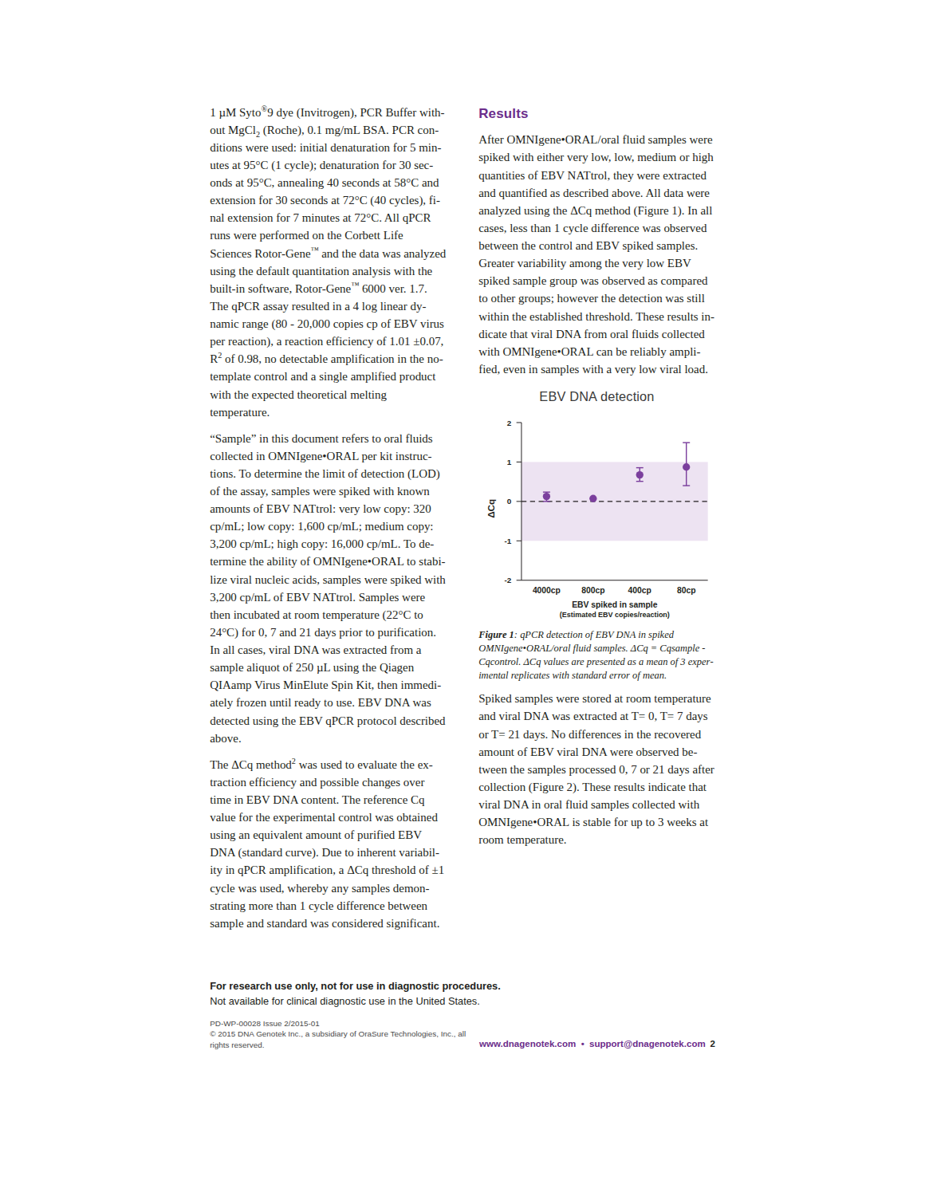1 µM Syto®9 dye (Invitrogen), PCR Buffer without MgCl2 (Roche), 0.1 mg/mL BSA. PCR conditions were used: initial denaturation for 5 minutes at 95°C (1 cycle); denaturation for 30 seconds at 95°C, annealing 40 seconds at 58°C and extension for 30 seconds at 72°C (40 cycles), final extension for 7 minutes at 72°C. All qPCR runs were performed on the Corbett Life Sciences Rotor-Gene™ and the data was analyzed using the default quantitation analysis with the built-in software, Rotor-Gene™ 6000 ver. 1.7. The qPCR assay resulted in a 4 log linear dynamic range (80 - 20,000 copies cp of EBV virus per reaction), a reaction efficiency of 1.01 ±0.07, R2 of 0.98, no detectable amplification in the no-template control and a single amplified product with the expected theoretical melting temperature.
“Sample” in this document refers to oral fluids collected in OMNIgene•ORAL per kit instructions. To determine the limit of detection (LOD) of the assay, samples were spiked with known amounts of EBV NATtrol: very low copy: 320 cp/mL; low copy: 1,600 cp/mL; medium copy: 3,200 cp/mL; high copy: 16,000 cp/mL. To determine the ability of OMNIgene•ORAL to stabilize viral nucleic acids, samples were spiked with 3,200 cp/mL of EBV NATtrol. Samples were then incubated at room temperature (22°C to 24°C) for 0, 7 and 21 days prior to purification. In all cases, viral DNA was extracted from a sample aliquot of 250 µL using the Qiagen QIAamp Virus MinElute Spin Kit, then immediately frozen until ready to use. EBV DNA was detected using the EBV qPCR protocol described above.
The ΔCq method2 was used to evaluate the extraction efficiency and possible changes over time in EBV DNA content. The reference Cq value for the experimental control was obtained using an equivalent amount of purified EBV DNA (standard curve). Due to inherent variability in qPCR amplification, a ΔCq threshold of ±1 cycle was used, whereby any samples demonstrating more than 1 cycle difference between sample and standard was considered significant.
Results
After OMNIgene•ORAL/oral fluid samples were spiked with either very low, low, medium or high quantities of EBV NATtrol, they were extracted and quantified as described above. All data were analyzed using the ΔCq method (Figure 1). In all cases, less than 1 cycle difference was observed between the control and EBV spiked samples. Greater variability among the very low EBV spiked sample group was observed as compared to other groups; however the detection was still within the established threshold. These results indicate that viral DNA from oral fluids collected with OMNIgene•ORAL can be reliably amplified, even in samples with a very low viral load.
EBV DNA detection
2 1 0 -1 -2 ΔCq 4000cp 800cp 400cp 80cp EBV spiked in sample (Estimated EBV copies/reaction)
Figure 1: qPCR detection of EBV DNA in spiked OMNIgene•ORAL/oral fluid samples. ΔCq = Cqsample - Cqcontrol. ΔCq values are presented as a mean of 3 experimental replicates with standard error of mean.
Spiked samples were stored at room temperature and viral DNA was extracted at T= 0, T= 7 days or T= 21 days. No differences in the recovered amount of EBV viral DNA were observed between the samples processed 0, 7 or 21 days after collection (Figure 2). These results indicate that viral DNA in oral fluid samples collected with OMNIgene•ORAL is stable for up to 3 weeks at room temperature.
For research use only, not for use in diagnostic procedures.
Not available for clinical diagnostic use in the United States.
PD-WP-00028 Issue 2/2015-01
© 2015 DNA Genotek Inc., a subsidiary of OraSure Technologies, Inc., all rights reserved.
www.dnagenotek.com • support@dnagenotek.com2